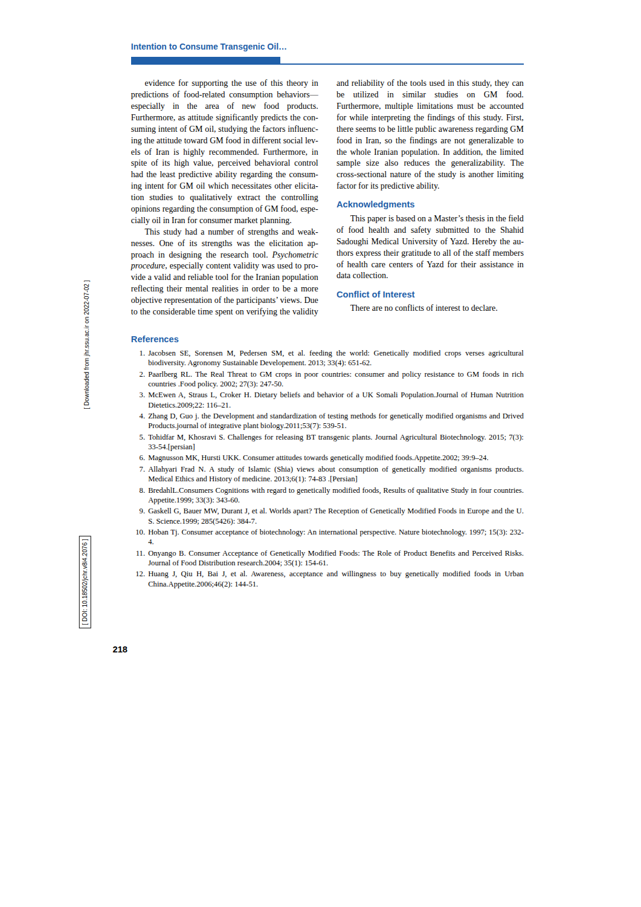Intention to Consume Transgenic Oil…
evidence for supporting the use of this theory in predictions of food-related consumption behaviors—especially in the area of new food products. Furthermore, as attitude significantly predicts the consuming intent of GM oil, studying the factors influencing the attitude toward GM food in different social levels of Iran is highly recommended. Furthermore, in spite of its high value, perceived behavioral control had the least predictive ability regarding the consuming intent for GM oil which necessitates other elicitation studies to qualitatively extract the controlling opinions regarding the consumption of GM food, especially oil in Iran for consumer market planning.
This study had a number of strengths and weaknesses. One of its strengths was the elicitation approach in designing the research tool. Psychometric procedure, especially content validity was used to provide a valid and reliable tool for the Iranian population reflecting their mental realities in order to be a more objective representation of the participants’ views. Due to the considerable time spent on verifying the validity and reliability of the tools used in this study, they can be utilized in similar studies on GM food. Furthermore, multiple limitations must be accounted for while interpreting the findings of this study. First, there seems to be little public awareness regarding GM food in Iran, so the findings are not generalizable to the whole Iranian population. In addition, the limited sample size also reduces the generalizability. The cross-sectional nature of the study is another limiting factor for its predictive ability.
Acknowledgments
This paper is based on a Master’s thesis in the field of food health and safety submitted to the Shahid Sadoughi Medical University of Yazd. Hereby the authors express their gratitude to all of the staff members of health care centers of Yazd for their assistance in data collection.
Conflict of Interest
There are no conflicts of interest to declare.
References
Jacobsen SE, Sorensen M, Pedersen SM, et al. feeding the world: Genetically modified crops verses agricultural biodiversity. Agronomy Sustainable Developement. 2013; 33(4): 651-62.
Paarlberg RL. The Real Threat to GM crops in poor countries: consumer and policy resistance to GM foods in rich countries .Food policy. 2002; 27(3): 247-50.
McEwen A, Straus L, Croker H. Dietary beliefs and behavior of a UK Somali Population.Journal of Human Nutrition Dietetics.2009;22: 116–21.
Zhang D, Guo j. the Development and standardization of testing methods for genetically modified organisms and Drived Products.journal of integrative plant biology.2011;53(7): 539-51.
Tohidfar M, Khosravi S. Challenges for releasing BT transgenic plants. Journal Agricultural Biotechnology. 2015; 7(3): 33-54.[persian]
Magnusson MK, Hursti UKK. Consumer attitudes towards genetically modified foods.Appetite.2002; 39:9–24.
Allahyari Frad N. A study of Islamic (Shia) views about consumption of genetically modified organisms products. Medical Ethics and History of medicine. 2013;6(1): 74-83 .[Persian]
BredahlL.Consumers Cognitions with regard to genetically modified foods, Results of qualitative Study in four countries. Appetite.1999; 33(3): 343-60.
Gaskell G, Bauer MW, Durant J, et al. Worlds apart? The Reception of Genetically Modified Foods in Europe and the U. S. Science.1999; 285(5426): 384-7.
Hoban Tj. Consumer acceptance of biotechnology: An international perspective. Nature biotechnology. 1997; 15(3): 232-4.
Onyango B. Consumer Acceptance of Genetically Modified Foods: The Role of Product Benefits and Perceived Risks. Journal of Food Distribution research.2004; 35(1): 154-61.
Huang J, Qiu H, Bai J, et al. Awareness, acceptance and willingness to buy genetically modified foods in Urban China.Appetite.2006;46(2): 144-51.
218
[ Downloaded from jhr.ssu.ac.ir on 2022-07-02 ]
[ DOI: 10.18502/jchr.v8i4.2076 ]